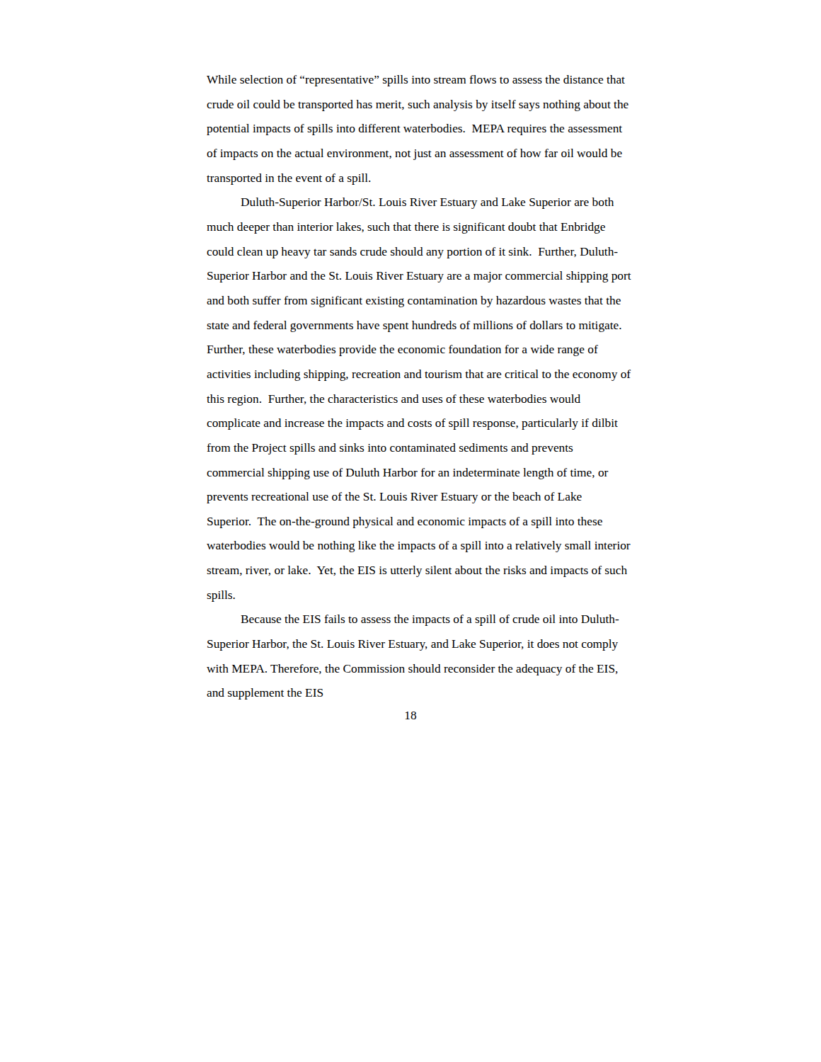While selection of “representative” spills into stream flows to assess the distance that crude oil could be transported has merit, such analysis by itself says nothing about the potential impacts of spills into different waterbodies. MEPA requires the assessment of impacts on the actual environment, not just an assessment of how far oil would be transported in the event of a spill.
Duluth-Superior Harbor/St. Louis River Estuary and Lake Superior are both much deeper than interior lakes, such that there is significant doubt that Enbridge could clean up heavy tar sands crude should any portion of it sink. Further, Duluth-Superior Harbor and the St. Louis River Estuary are a major commercial shipping port and both suffer from significant existing contamination by hazardous wastes that the state and federal governments have spent hundreds of millions of dollars to mitigate. Further, these waterbodies provide the economic foundation for a wide range of activities including shipping, recreation and tourism that are critical to the economy of this region. Further, the characteristics and uses of these waterbodies would complicate and increase the impacts and costs of spill response, particularly if dilbit from the Project spills and sinks into contaminated sediments and prevents commercial shipping use of Duluth Harbor for an indeterminate length of time, or prevents recreational use of the St. Louis River Estuary or the beach of Lake Superior. The on-the-ground physical and economic impacts of a spill into these waterbodies would be nothing like the impacts of a spill into a relatively small interior stream, river, or lake. Yet, the EIS is utterly silent about the risks and impacts of such spills.
Because the EIS fails to assess the impacts of a spill of crude oil into Duluth-Superior Harbor, the St. Louis River Estuary, and Lake Superior, it does not comply with MEPA. Therefore, the Commission should reconsider the adequacy of the EIS, and supplement the EIS
18